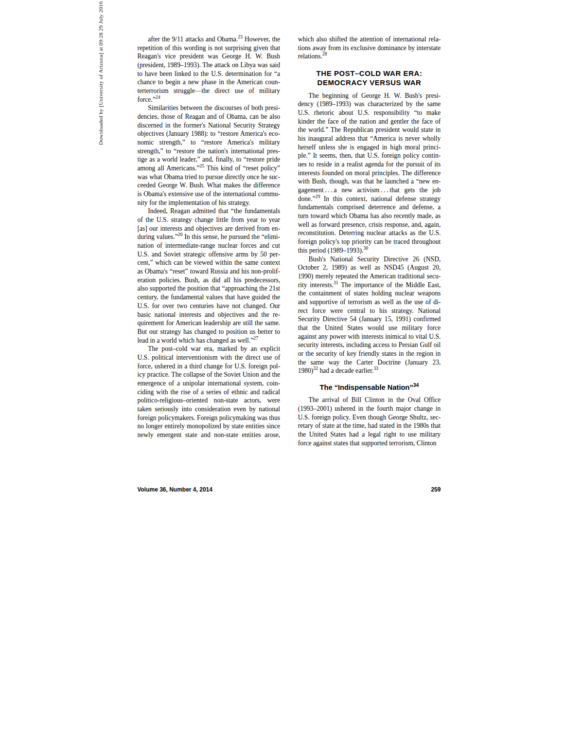Downloaded by [University of Arizona] at 09:28 29 July 2016
after the 9/11 attacks and Obama.23 However, the repetition of this wording is not surprising given that Reagan's vice president was George H. W. Bush (president, 1989–1993). The attack on Libya was said to have been linked to the U.S. determination for “a chance to begin a new phase in the American counterterrorism struggle—the direct use of military force.”24
Similarities between the discourses of both presidencies, those of Reagan and of Obama, can be also discerned in the former's National Security Strategy objectives (January 1988): to “restore America's economic strength,” to “restore America's military strength,” to “restore the nation's international prestige as a world leader,” and, finally, to “restore pride among all Americans.”25 This kind of “reset policy” was what Obama tried to pursue directly once he succeeded George W. Bush. What makes the difference is Obama's extensive use of the international community for the implementation of his strategy.
Indeed, Reagan admitted that “the fundamentals of the U.S. strategy change little from year to year [as] our interests and objectives are derived from enduring values.”26 In this sense, he pursued the “elimination of intermediate-range nuclear forces and cut U.S. and Soviet strategic offensive arms by 50 percent,” which can be viewed within the same context as Obama's “reset” toward Russia and his non-proliferation policies. Bush, as did all his predecessors, also supported the position that “approaching the 21st century, the fundamental values that have guided the U.S. for over two centuries have not changed. Our basic national interests and objectives and the requirement for American leadership are still the same. But our strategy has changed to position us better to lead in a world which has changed as well.”27
The post–cold war era, marked by an explicit U.S. political interventionism with the direct use of force, ushered in a third change for U.S. foreign policy practice. The collapse of the Soviet Union and the emergence of a unipolar international system, coinciding with the rise of a series of ethnic and radical politico-religious–oriented non-state actors, were taken seriously into consideration even by national foreign policymakers. Foreign policymaking was thus no longer entirely monopolized by state entities since newly emergent state and non-state entities arose, which also shifted the attention of international relations away from its exclusive dominance by interstate relations.28
THE POST–COLD WAR ERA:
DEMOCRACY VERSUS WAR
The beginning of George H. W. Bush's presidency (1989–1993) was characterized by the same U.S. rhetoric about U.S. responsibility “to make kinder the face of the nation and gentler the face of the world.” The Republican president would state in his inaugural address that “America is never wholly herself unless she is engaged in high moral principle.” It seems, then, that U.S. foreign policy continues to reside in a realist agenda for the pursuit of its interests founded on moral principles. The difference with Bush, though, was that he launched a “new engagement . . . a new activism . . . that gets the job done.”29 In this context, national defense strategy fundamentals comprised deterrence and defense, a turn toward which Obama has also recently made, as well as forward presence, crisis response, and, again, reconstitution. Deterring nuclear attacks as the U.S. foreign policy's top priority can be traced throughout this period (1989–1993).30
Bush's National Security Directive 26 (NSD, October 2, 1989) as well as NSD45 (August 20, 1990) merely repeated the American traditional security interests.31 The importance of the Middle East, the containment of states holding nuclear weapons and supportive of terrorism as well as the use of direct force were central to his strategy. National Security Directive 54 (January 15, 1991) confirmed that the United States would use military force against any power with interests inimical to vital U.S. security interests, including access to Persian Gulf oil or the security of key friendly states in the region in the same way the Carter Doctrine (January 23, 1980)32 had a decade earlier.33
The “Indispensable Nation”34
The arrival of Bill Clinton in the Oval Office (1993–2001) ushered in the fourth major change in U.S. foreign policy. Even though George Shultz, secretary of state at the time, had stated in the 1980s that the United States had a legal right to use military force against states that supported terrorism, Clinton
Volume 36, Number 4, 2014 259